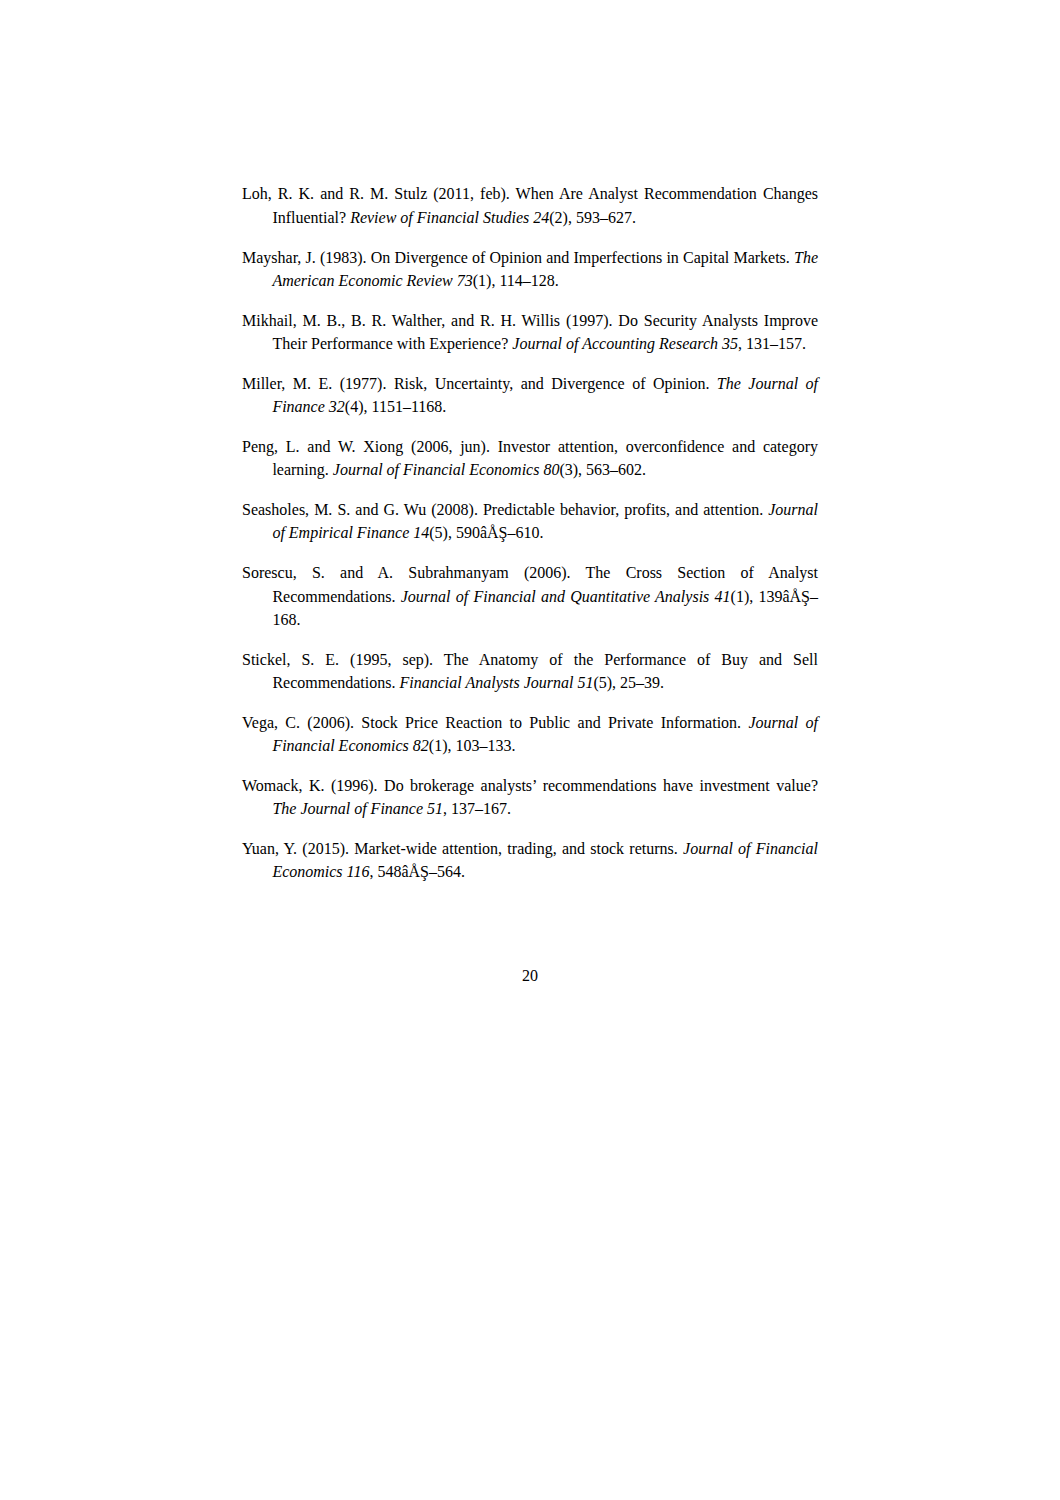Loh, R. K. and R. M. Stulz (2011, feb). When Are Analyst Recommendation Changes Influential? Review of Financial Studies 24(2), 593–627.
Mayshar, J. (1983). On Divergence of Opinion and Imperfections in Capital Markets. The American Economic Review 73(1), 114–128.
Mikhail, M. B., B. R. Walther, and R. H. Willis (1997). Do Security Analysts Improve Their Performance with Experience? Journal of Accounting Research 35, 131–157.
Miller, M. E. (1977). Risk, Uncertainty, and Divergence of Opinion. The Journal of Finance 32(4), 1151–1168.
Peng, L. and W. Xiong (2006, jun). Investor attention, overconfidence and category learning. Journal of Financial Economics 80(3), 563–602.
Seasholes, M. S. and G. Wu (2008). Predictable behavior, profits, and attention. Journal of Empirical Finance 14(5), 590âÅŞ–610.
Sorescu, S. and A. Subrahmanyam (2006). The Cross Section of Analyst Recommendations. Journal of Financial and Quantitative Analysis 41(1), 139âÅŞ–168.
Stickel, S. E. (1995, sep). The Anatomy of the Performance of Buy and Sell Recommendations. Financial Analysts Journal 51(5), 25–39.
Vega, C. (2006). Stock Price Reaction to Public and Private Information. Journal of Financial Economics 82(1), 103–133.
Womack, K. (1996). Do brokerage analysts’ recommendations have investment value? The Journal of Finance 51, 137–167.
Yuan, Y. (2015). Market-wide attention, trading, and stock returns. Journal of Financial Economics 116, 548âÅŞ–564.
20